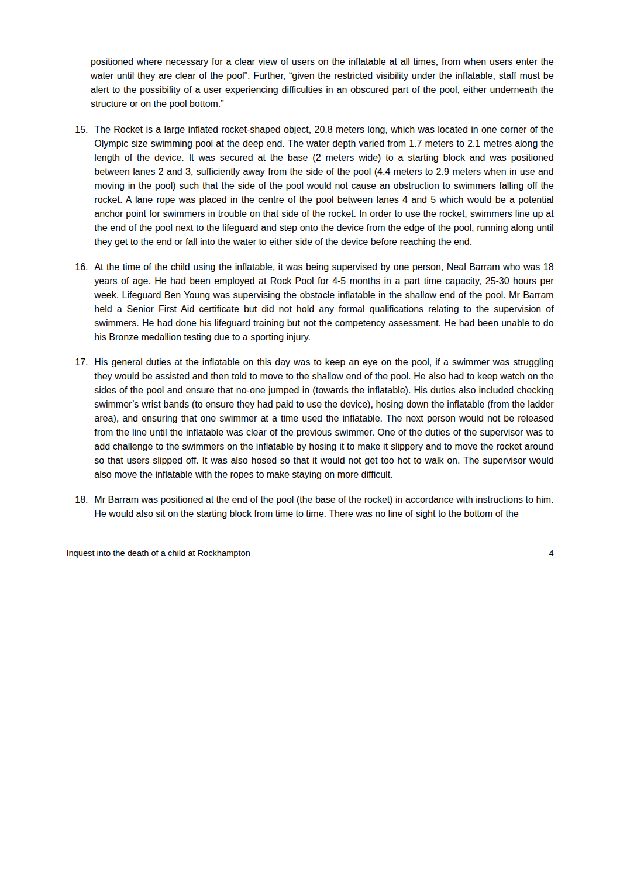positioned where necessary for a clear view of users on the inflatable at all times, from when users enter the water until they are clear of the pool”. Further, “given the restricted visibility under the inflatable, staff must be alert to the possibility of a user experiencing difficulties in an obscured part of the pool, either underneath the structure or on the pool bottom.”
The Rocket is a large inflated rocket-shaped object, 20.8 meters long, which was located in one corner of the Olympic size swimming pool at the deep end. The water depth varied from 1.7 meters to 2.1 metres along the length of the device. It was secured at the base (2 meters wide) to a starting block and was positioned between lanes 2 and 3, sufficiently away from the side of the pool (4.4 meters to 2.9 meters when in use and moving in the pool) such that the side of the pool would not cause an obstruction to swimmers falling off the rocket. A lane rope was placed in the centre of the pool between lanes 4 and 5 which would be a potential anchor point for swimmers in trouble on that side of the rocket. In order to use the rocket, swimmers line up at the end of the pool next to the lifeguard and step onto the device from the edge of the pool, running along until they get to the end or fall into the water to either side of the device before reaching the end.
At the time of the child using the inflatable, it was being supervised by one person, Neal Barram who was 18 years of age. He had been employed at Rock Pool for 4-5 months in a part time capacity, 25-30 hours per week. Lifeguard Ben Young was supervising the obstacle inflatable in the shallow end of the pool. Mr Barram held a Senior First Aid certificate but did not hold any formal qualifications relating to the supervision of swimmers. He had done his lifeguard training but not the competency assessment. He had been unable to do his Bronze medallion testing due to a sporting injury.
His general duties at the inflatable on this day was to keep an eye on the pool, if a swimmer was struggling they would be assisted and then told to move to the shallow end of the pool. He also had to keep watch on the sides of the pool and ensure that no-one jumped in (towards the inflatable). His duties also included checking swimmer’s wrist bands (to ensure they had paid to use the device), hosing down the inflatable (from the ladder area), and ensuring that one swimmer at a time used the inflatable. The next person would not be released from the line until the inflatable was clear of the previous swimmer. One of the duties of the supervisor was to add challenge to the swimmers on the inflatable by hosing it to make it slippery and to move the rocket around so that users slipped off. It was also hosed so that it would not get too hot to walk on. The supervisor would also move the inflatable with the ropes to make staying on more difficult.
Mr Barram was positioned at the end of the pool (the base of the rocket) in accordance with instructions to him. He would also sit on the starting block from time to time. There was no line of sight to the bottom of the
Inquest into the death of a child at Rockhampton 4